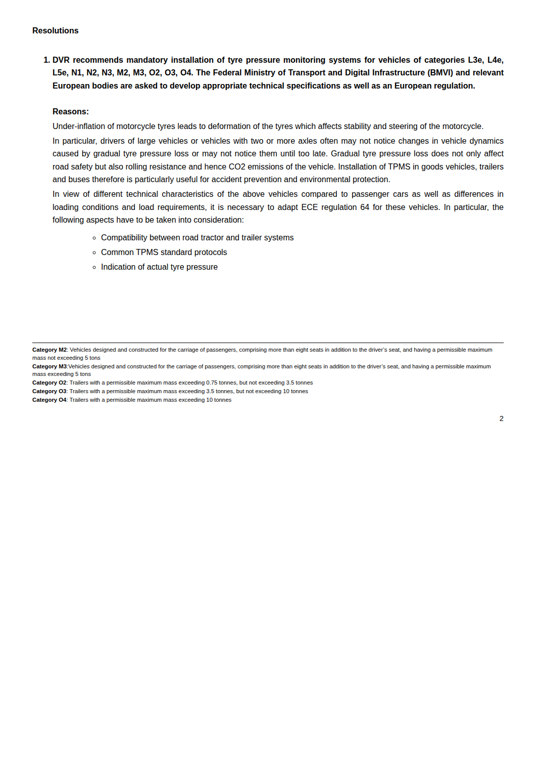Resolutions
DVR recommends mandatory installation of tyre pressure monitoring systems for vehicles of categories L3e, L4e, L5e, N1, N2, N3, M2, M3, O2, O3, O4. The Federal Ministry of Transport and Digital Infrastructure (BMVI) and relevant European bodies are asked to develop appropriate technical specifications as well as an European regulation.
Reasons:
Under-inflation of motorcycle tyres leads to deformation of the tyres which affects stability and steering of the motorcycle.
In particular, drivers of large vehicles or vehicles with two or more axles often may not notice changes in vehicle dynamics caused by gradual tyre pressure loss or may not notice them until too late. Gradual tyre pressure loss does not only affect road safety but also rolling resistance and hence CO2 emissions of the vehicle. Installation of TPMS in goods vehicles, trailers and buses therefore is particularly useful for accident prevention and environmental protection.
In view of different technical characteristics of the above vehicles compared to passenger cars as well as differences in loading conditions and load requirements, it is necessary to adapt ECE regulation 64 for these vehicles. In particular, the following aspects have to be taken into consideration:
Compatibility between road tractor and trailer systems
Common TPMS standard protocols
Indication of actual tyre pressure
Category M2: Vehicles designed and constructed for the carriage of passengers, comprising more than eight seats in addition to the driver’s seat, and having a permissible maximum mass not exceeding 5 tons
Category M3:Vehicles designed and constructed for the carriage of passengers, comprising more than eight seats in addition to the driver’s seat, and having a permissible maximum mass exceeding 5 tons
Category O2: Trailers with a permissible maximum mass exceeding 0.75 tonnes, but not exceeding 3.5 tonnes
Category O3: Trailers with a permissible maximum mass exceeding 3.5 tonnes, but not exceeding 10 tonnes
Category O4: Trailers with a permissible maximum mass exceeding 10 tonnes
2